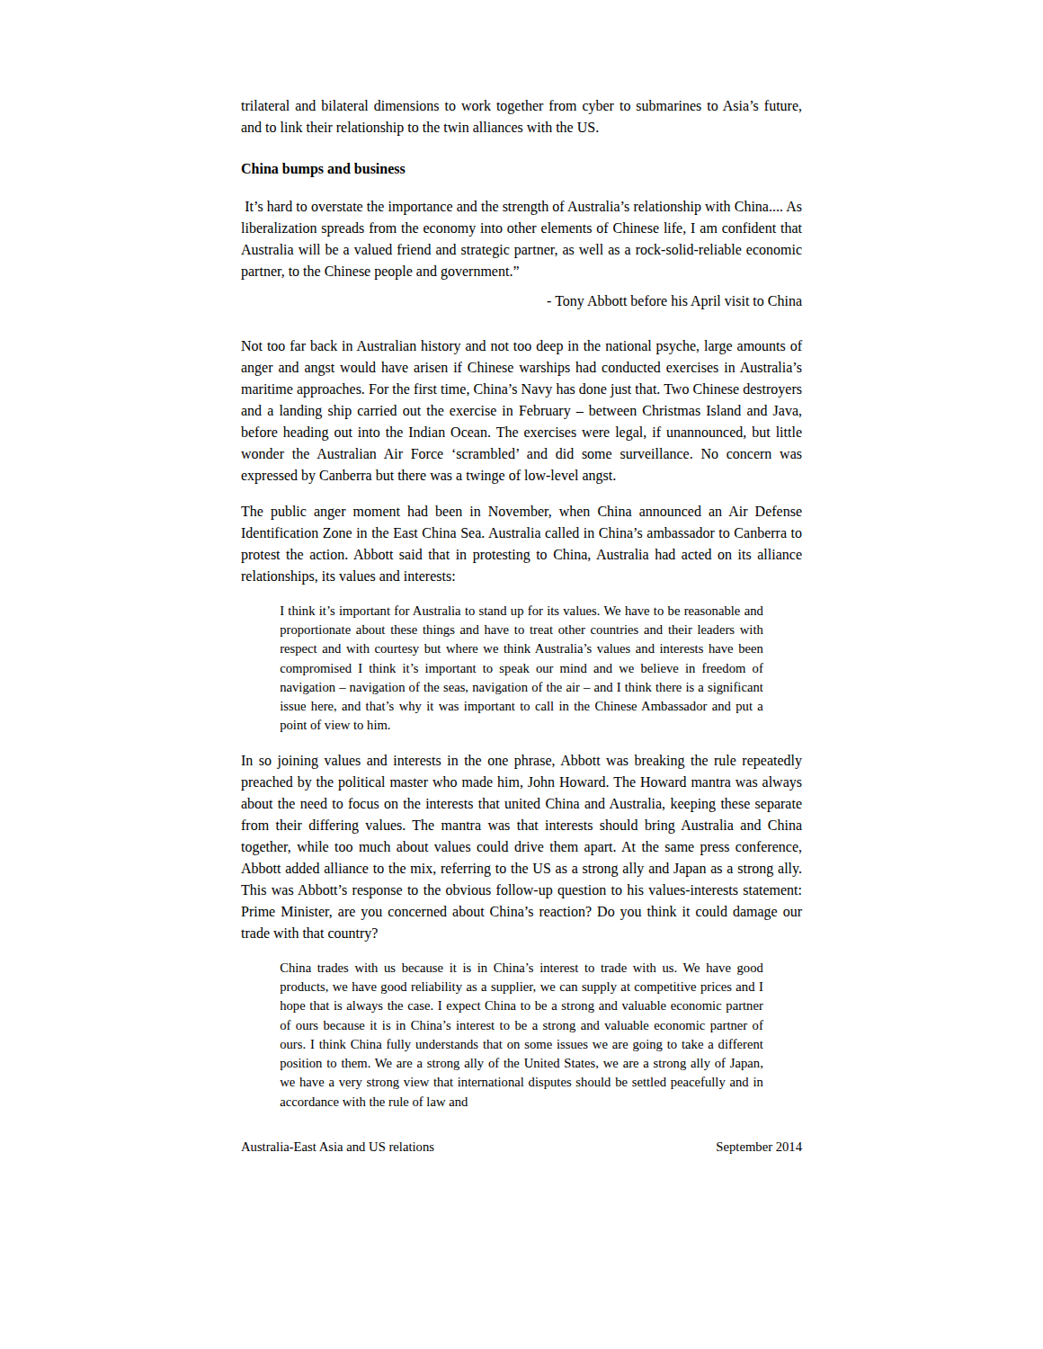trilateral and bilateral dimensions to work together from cyber to submarines to Asia’s future, and to link their relationship to the twin alliances with the US.
China bumps and business
It’s hard to overstate the importance and the strength of Australia’s relationship with China.... As liberalization spreads from the economy into other elements of Chinese life, I am confident that Australia will be a valued friend and strategic partner, as well as a rock-solid-reliable economic partner, to the Chinese people and government.”
- Tony Abbott before his April visit to China
Not too far back in Australian history and not too deep in the national psyche, large amounts of anger and angst would have arisen if Chinese warships had conducted exercises in Australia’s maritime approaches. For the first time, China’s Navy has done just that. Two Chinese destroyers and a landing ship carried out the exercise in February – between Christmas Island and Java, before heading out into the Indian Ocean. The exercises were legal, if unannounced, but little wonder the Australian Air Force ‘scrambled’ and did some surveillance. No concern was expressed by Canberra but there was a twinge of low-level angst.
The public anger moment had been in November, when China announced an Air Defense Identification Zone in the East China Sea. Australia called in China’s ambassador to Canberra to protest the action. Abbott said that in protesting to China, Australia had acted on its alliance relationships, its values and interests:
I think it’s important for Australia to stand up for its values. We have to be reasonable and proportionate about these things and have to treat other countries and their leaders with respect and with courtesy but where we think Australia’s values and interests have been compromised I think it’s important to speak our mind and we believe in freedom of navigation – navigation of the seas, navigation of the air – and I think there is a significant issue here, and that’s why it was important to call in the Chinese Ambassador and put a point of view to him.
In so joining values and interests in the one phrase, Abbott was breaking the rule repeatedly preached by the political master who made him, John Howard. The Howard mantra was always about the need to focus on the interests that united China and Australia, keeping these separate from their differing values. The mantra was that interests should bring Australia and China together, while too much about values could drive them apart. At the same press conference, Abbott added alliance to the mix, referring to the US as a strong ally and Japan as a strong ally. This was Abbott’s response to the obvious follow-up question to his values-interests statement: Prime Minister, are you concerned about China’s reaction? Do you think it could damage our trade with that country?
China trades with us because it is in China’s interest to trade with us. We have good products, we have good reliability as a supplier, we can supply at competitive prices and I hope that is always the case. I expect China to be a strong and valuable economic partner of ours because it is in China’s interest to be a strong and valuable economic partner of ours. I think China fully understands that on some issues we are going to take a different position to them. We are a strong ally of the United States, we are a strong ally of Japan, we have a very strong view that international disputes should be settled peacefully and in accordance with the rule of law and
Australia-East Asia and US relations September 2014